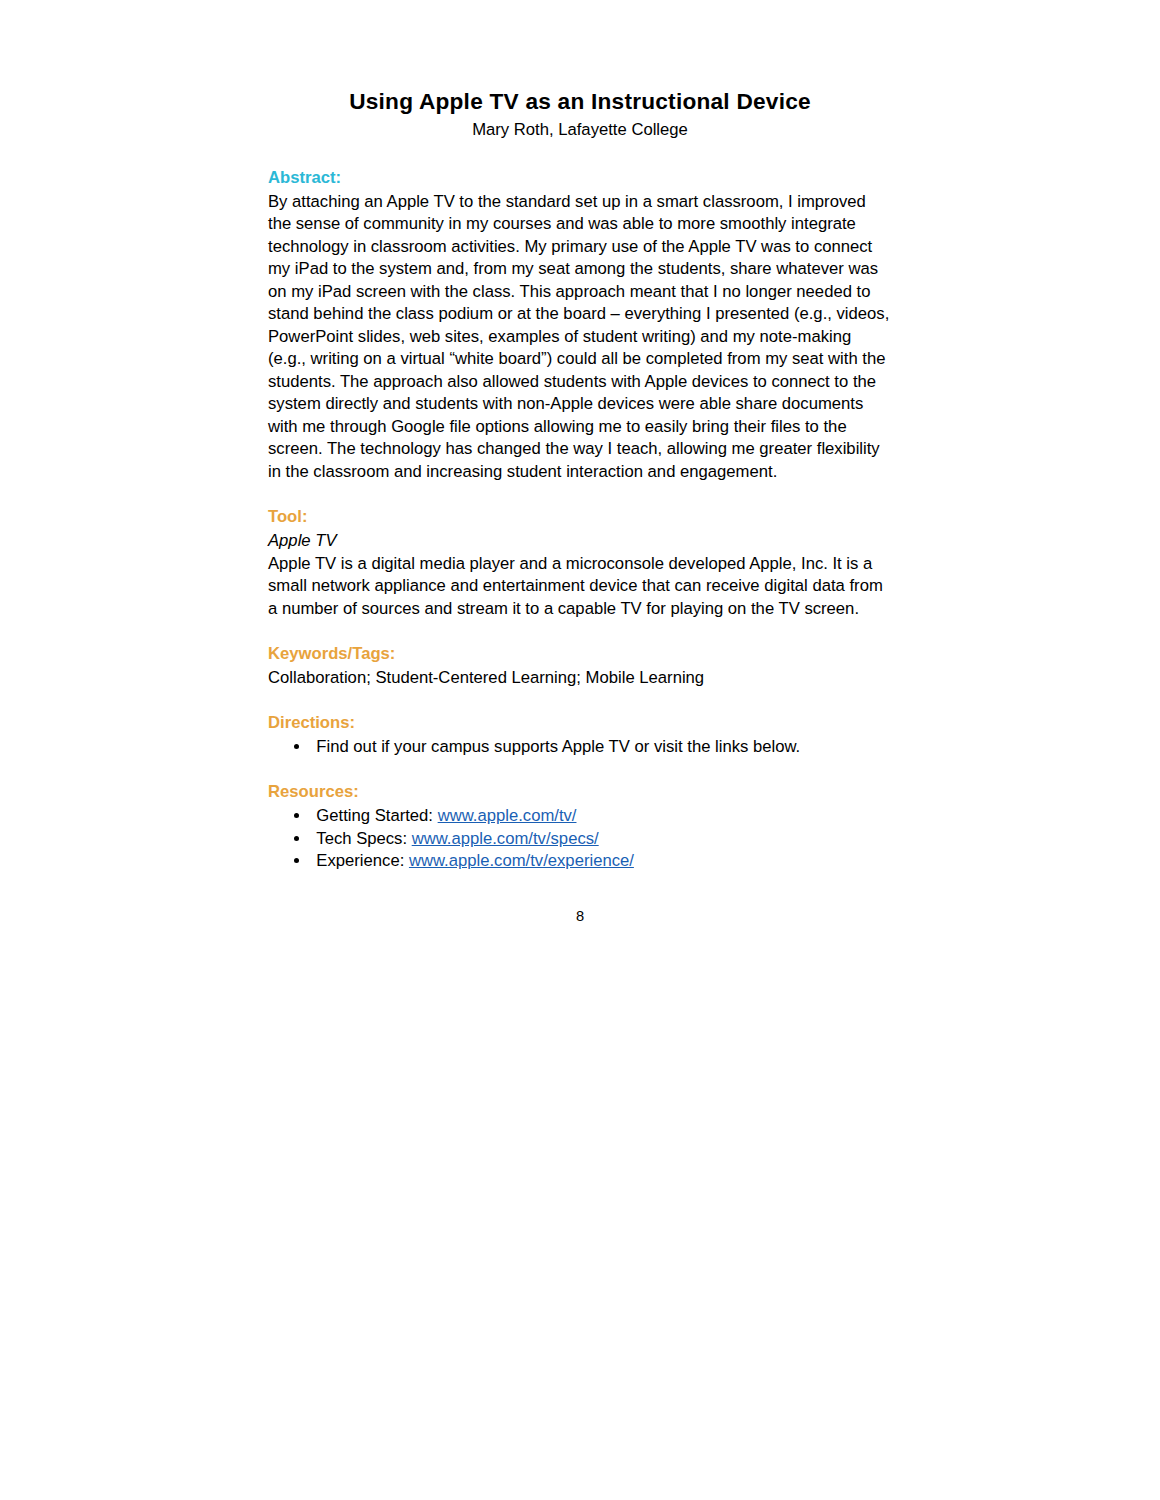Using Apple TV as an Instructional Device
Mary Roth, Lafayette College
Abstract:
By attaching an Apple TV to the standard set up in a smart classroom, I improved the sense of community in my courses and was able to more smoothly integrate technology in classroom activities. My primary use of the Apple TV was to connect my iPad to the system and, from my seat among the students, share whatever was on my iPad screen with the class. This approach meant that I no longer needed to stand behind the class podium or at the board – everything I presented (e.g., videos, PowerPoint slides, web sites, examples of student writing) and my note-making (e.g., writing on a virtual “white board”) could all be completed from my seat with the students. The approach also allowed students with Apple devices to connect to the system directly and students with non-Apple devices were able share documents with me through Google file options allowing me to easily bring their files to the screen. The technology has changed the way I teach, allowing me greater flexibility in the classroom and increasing student interaction and engagement.
Tool:
Apple TV
Apple TV is a digital media player and a microconsole developed Apple, Inc. It is a small network appliance and entertainment device that can receive digital data from a number of sources and stream it to a capable TV for playing on the TV screen.
Keywords/Tags:
Collaboration; Student-Centered Learning; Mobile Learning
Directions:
Find out if your campus supports Apple TV or visit the links below.
Resources:
Getting Started: www.apple.com/tv/
Tech Specs: www.apple.com/tv/specs/
Experience: www.apple.com/tv/experience/
8